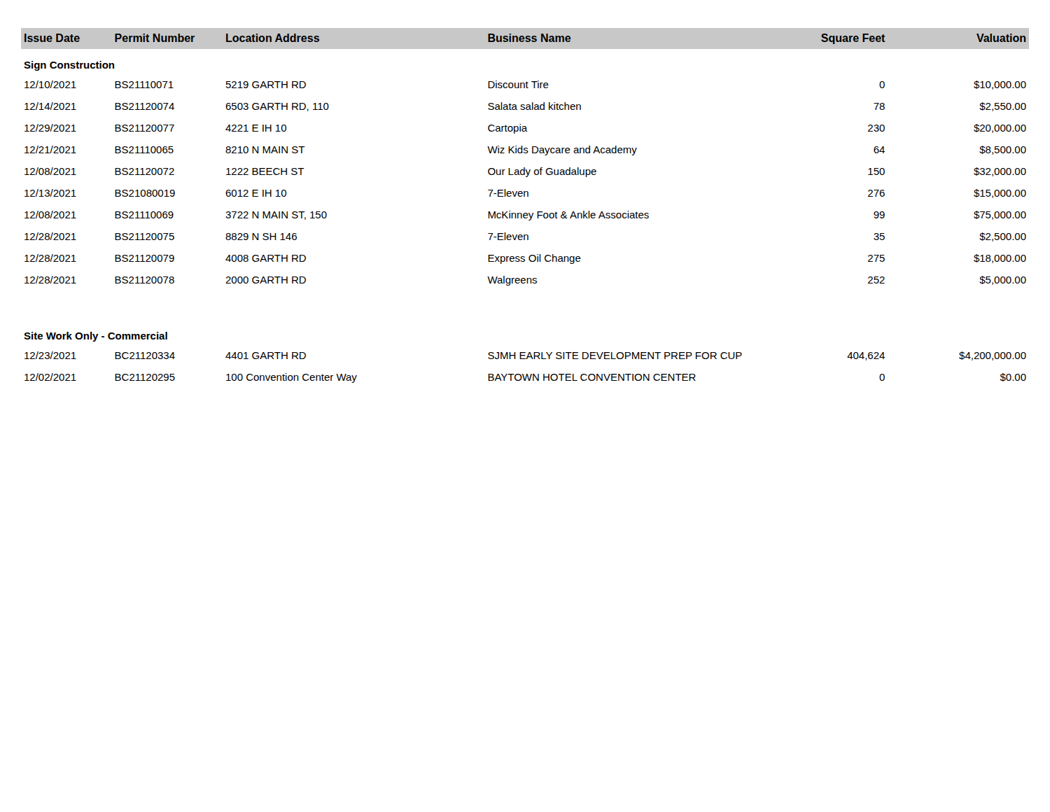| Issue Date | Permit Number | Location Address | Business Name | Square Feet | Valuation |
| --- | --- | --- | --- | --- | --- |
| Sign Construction |
| 12/10/2021 | BS21110071 | 5219 GARTH RD | Discount Tire | 0 | $10,000.00 |
| 12/14/2021 | BS21120074 | 6503 GARTH RD, 110 | Salata salad kitchen | 78 | $2,550.00 |
| 12/29/2021 | BS21120077 | 4221 E IH 10 | Cartopia | 230 | $20,000.00 |
| 12/21/2021 | BS21110065 | 8210 N MAIN ST | Wiz Kids Daycare and Academy | 64 | $8,500.00 |
| 12/08/2021 | BS21120072 | 1222 BEECH ST | Our Lady of Guadalupe | 150 | $32,000.00 |
| 12/13/2021 | BS21080019 | 6012 E IH 10 | 7-Eleven | 276 | $15,000.00 |
| 12/08/2021 | BS21110069 | 3722 N MAIN ST, 150 | McKinney Foot & Ankle Associates | 99 | $75,000.00 |
| 12/28/2021 | BS21120075 | 8829 N SH 146 | 7-Eleven | 35 | $2,500.00 |
| 12/28/2021 | BS21120079 | 4008 GARTH RD | Express Oil Change | 275 | $18,000.00 |
| 12/28/2021 | BS21120078 | 2000 GARTH RD | Walgreens | 252 | $5,000.00 |
| Site Work Only - Commercial |
| 12/23/2021 | BC21120334 | 4401 GARTH RD | SJMH EARLY SITE DEVELOPMENT PREP FOR CUP | 404,624 | $4,200,000.00 |
| 12/02/2021 | BC21120295 | 100 Convention Center Way | BAYTOWN HOTEL CONVENTION CENTER | 0 | $0.00 |